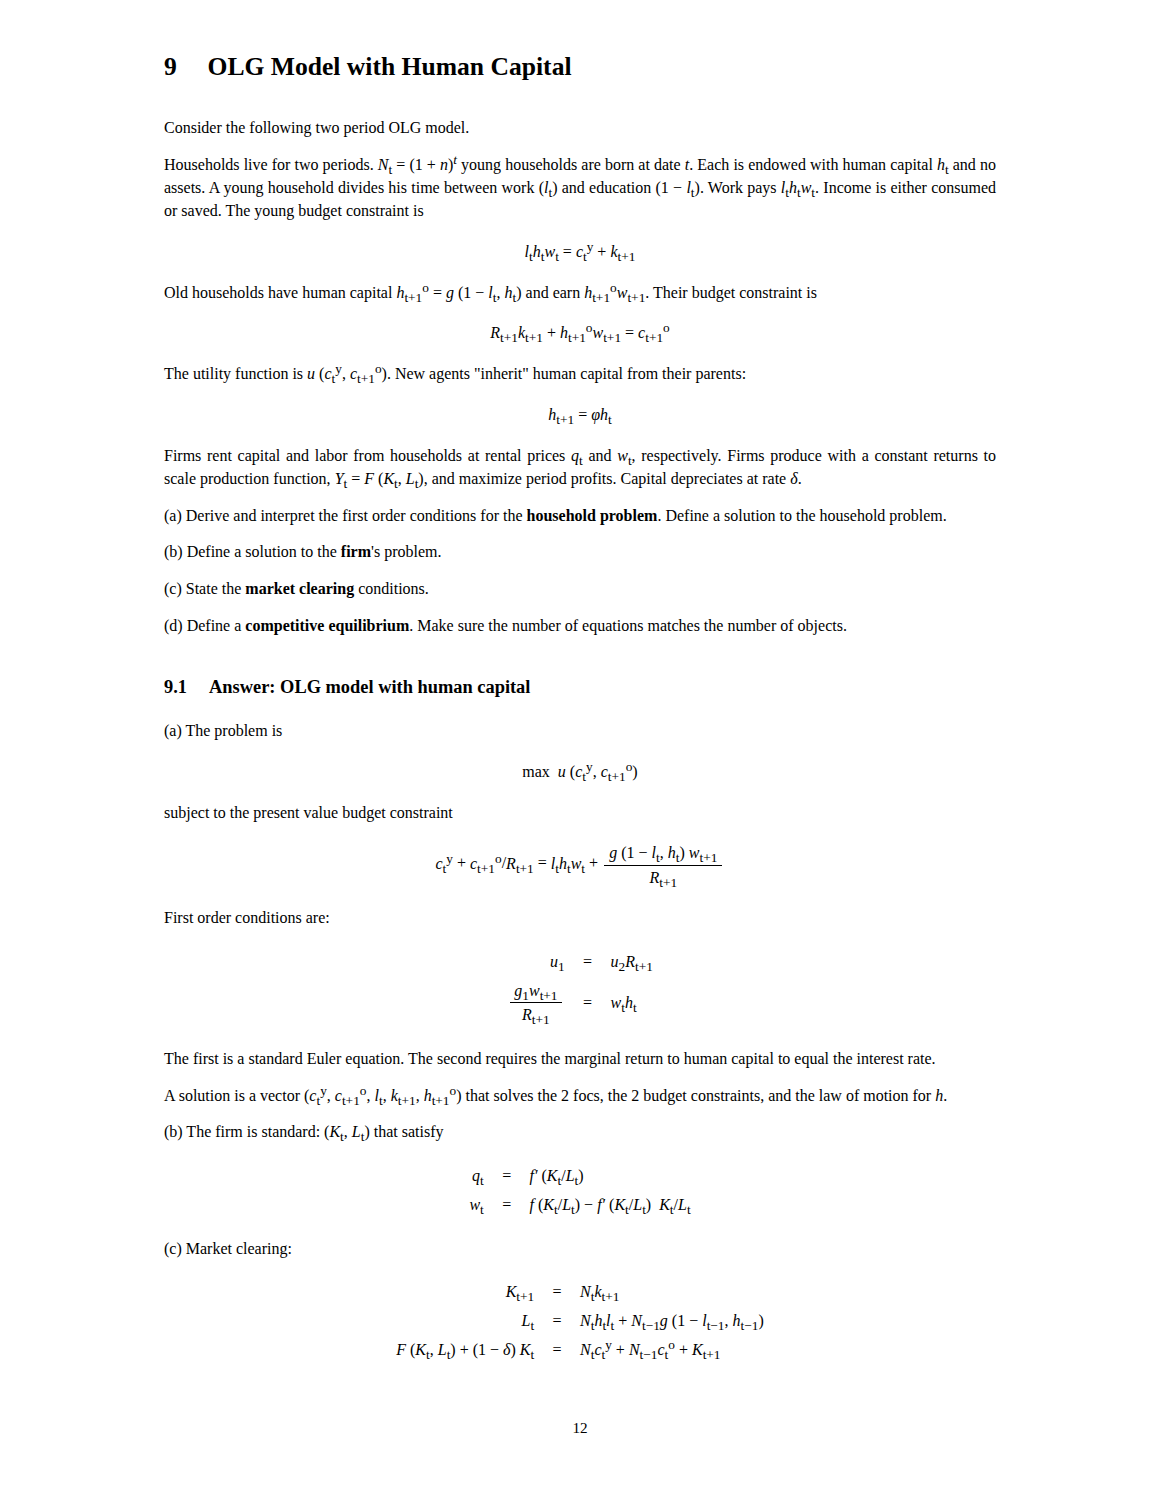9 OLG Model with Human Capital
Consider the following two period OLG model.
Households live for two periods. Nt = (1 + n)t young households are born at date t. Each is endowed with human capital ht and no assets. A young household divides his time between work (lt) and education (1 − lt). Work pays lthtwt. Income is either consumed or saved. The young budget constraint is
lthtwt = cty + kt+1
Old households have human capital ht+1o = g (1 − lt, ht) and earn ht+1owt+1. Their budget constraint is
Rt+1kt+1 + ht+1owt+1 = ct+1o
The utility function is u (cty, ct+1o). New agents "inherit" human capital from their parents:
ht+1 = φht
Firms rent capital and labor from households at rental prices qt and wt, respectively. Firms produce with a constant returns to scale production function, Yt = F (Kt, Lt), and maximize period profits. Capital depreciates at rate δ.
(a) Derive and interpret the first order conditions for the household problem. Define a solution to the household problem.
(b) Define a solution to the firm's problem.
(c) State the market clearing conditions.
(d) Define a competitive equilibrium. Make sure the number of equations matches the number of objects.
9.1 Answer: OLG model with human capital
(a) The problem is
max u (cty, ct+1o)
subject to the present value budget constraint
cty + ct+1o/Rt+1 = lthtwt + g (1 − lt, ht) wt+1 Rt+1
First order conditions are:
| u 1 | = | u 2 R t+1 |
| g 1 w t+1 R t+1 | = | w t h t |
The first is a standard Euler equation. The second requires the marginal return to human capital to equal the interest rate.
A solution is a vector (cty, ct+1o, lt, kt+1, ht+1o) that solves the 2 focs, the 2 budget constraints, and the law of motion for h.
(b) The firm is standard: (Kt, Lt) that satisfy
| q t | = | f′ ( K t / L t ) |
| w t | = | f ( K t / L t ) − f′ ( K t / L t ) K t / L t |
(c) Market clearing:
| K t+1 | = | N t k t+1 |
| L t | = | N t h t l t + N t−1 g (1 − l t−1 , h t−1 ) |
| F ( K t , L t ) + (1 − δ ) K t | = | N t c t y + N t−1 c t o + K t+1 |
12